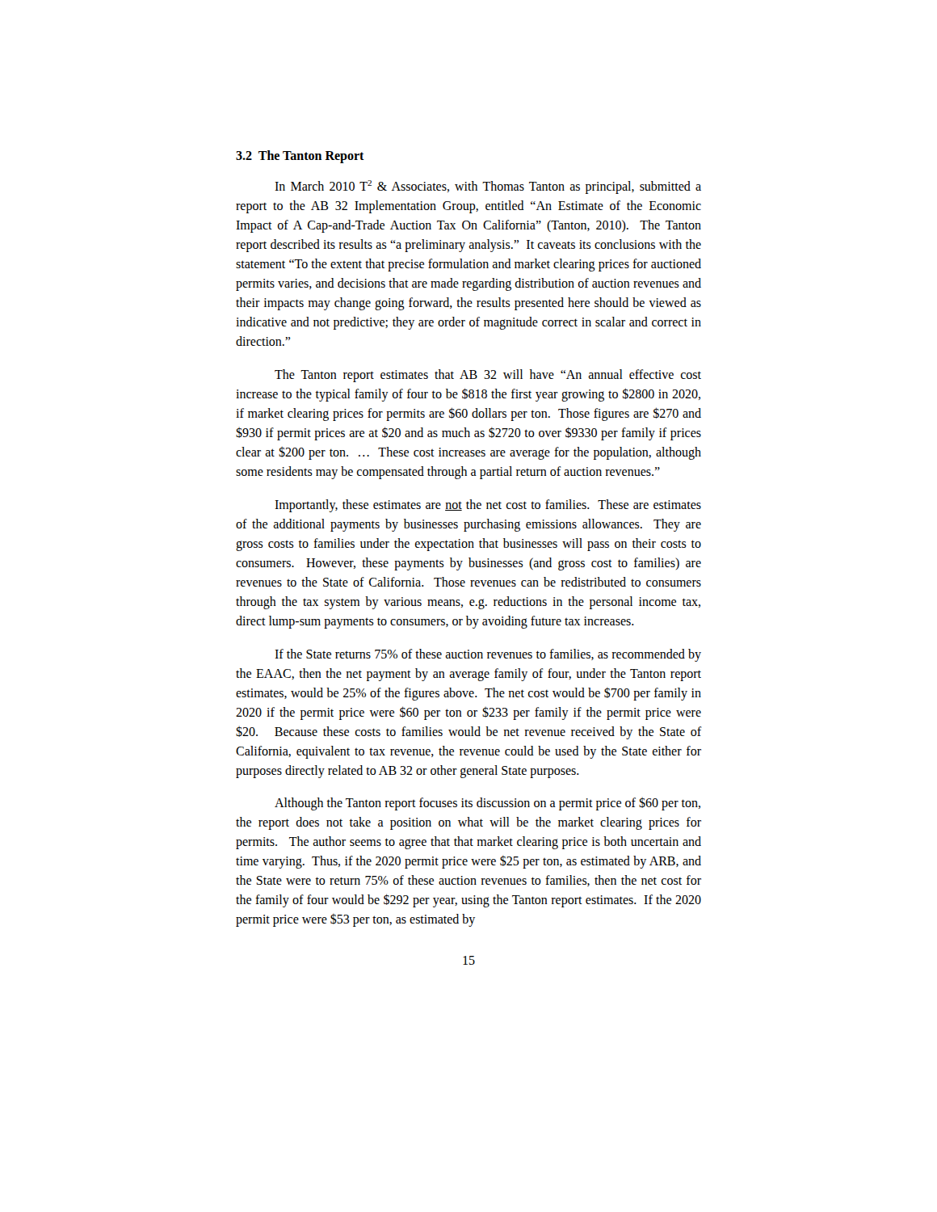3.2 The Tanton Report
In March 2010 T2 & Associates, with Thomas Tanton as principal, submitted a report to the AB 32 Implementation Group, entitled “An Estimate of the Economic Impact of A Cap-and-Trade Auction Tax On California” (Tanton, 2010). The Tanton report described its results as “a preliminary analysis.” It caveats its conclusions with the statement “To the extent that precise formulation and market clearing prices for auctioned permits varies, and decisions that are made regarding distribution of auction revenues and their impacts may change going forward, the results presented here should be viewed as indicative and not predictive; they are order of magnitude correct in scalar and correct in direction.”
The Tanton report estimates that AB 32 will have “An annual effective cost increase to the typical family of four to be $818 the first year growing to $2800 in 2020, if market clearing prices for permits are $60 dollars per ton. Those figures are $270 and $930 if permit prices are at $20 and as much as $2720 to over $9330 per family if prices clear at $200 per ton. … These cost increases are average for the population, although some residents may be compensated through a partial return of auction revenues.”
Importantly, these estimates are not the net cost to families. These are estimates of the additional payments by businesses purchasing emissions allowances. They are gross costs to families under the expectation that businesses will pass on their costs to consumers. However, these payments by businesses (and gross cost to families) are revenues to the State of California. Those revenues can be redistributed to consumers through the tax system by various means, e.g. reductions in the personal income tax, direct lump-sum payments to consumers, or by avoiding future tax increases.
If the State returns 75% of these auction revenues to families, as recommended by the EAAC, then the net payment by an average family of four, under the Tanton report estimates, would be 25% of the figures above. The net cost would be $700 per family in 2020 if the permit price were $60 per ton or $233 per family if the permit price were $20. Because these costs to families would be net revenue received by the State of California, equivalent to tax revenue, the revenue could be used by the State either for purposes directly related to AB 32 or other general State purposes.
Although the Tanton report focuses its discussion on a permit price of $60 per ton, the report does not take a position on what will be the market clearing prices for permits. The author seems to agree that that market clearing price is both uncertain and time varying. Thus, if the 2020 permit price were $25 per ton, as estimated by ARB, and the State were to return 75% of these auction revenues to families, then the net cost for the family of four would be $292 per year, using the Tanton report estimates. If the 2020 permit price were $53 per ton, as estimated by
15